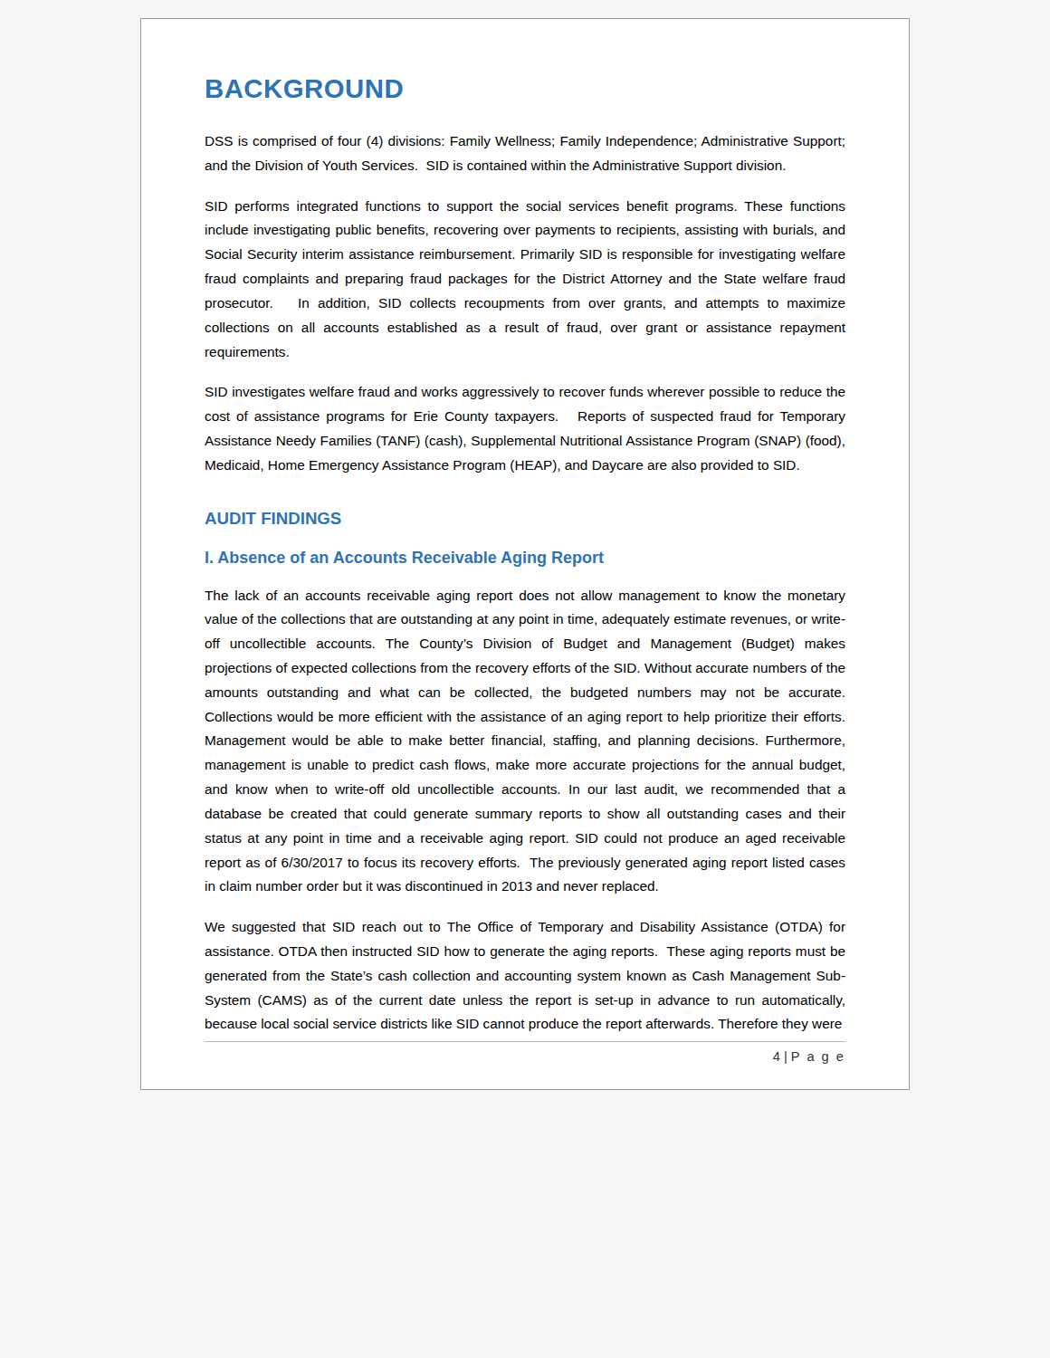BACKGROUND
DSS is comprised of four (4) divisions: Family Wellness; Family Independence; Administrative Support; and the Division of Youth Services. SID is contained within the Administrative Support division.
SID performs integrated functions to support the social services benefit programs. These functions include investigating public benefits, recovering over payments to recipients, assisting with burials, and Social Security interim assistance reimbursement. Primarily SID is responsible for investigating welfare fraud complaints and preparing fraud packages for the District Attorney and the State welfare fraud prosecutor. In addition, SID collects recoupments from over grants, and attempts to maximize collections on all accounts established as a result of fraud, over grant or assistance repayment requirements.
SID investigates welfare fraud and works aggressively to recover funds wherever possible to reduce the cost of assistance programs for Erie County taxpayers. Reports of suspected fraud for Temporary Assistance Needy Families (TANF) (cash), Supplemental Nutritional Assistance Program (SNAP) (food), Medicaid, Home Emergency Assistance Program (HEAP), and Daycare are also provided to SID.
AUDIT FINDINGS
I. Absence of an Accounts Receivable Aging Report
The lack of an accounts receivable aging report does not allow management to know the monetary value of the collections that are outstanding at any point in time, adequately estimate revenues, or write-off uncollectible accounts. The County’s Division of Budget and Management (Budget) makes projections of expected collections from the recovery efforts of the SID. Without accurate numbers of the amounts outstanding and what can be collected, the budgeted numbers may not be accurate. Collections would be more efficient with the assistance of an aging report to help prioritize their efforts. Management would be able to make better financial, staffing, and planning decisions. Furthermore, management is unable to predict cash flows, make more accurate projections for the annual budget, and know when to write-off old uncollectible accounts. In our last audit, we recommended that a database be created that could generate summary reports to show all outstanding cases and their status at any point in time and a receivable aging report. SID could not produce an aged receivable report as of 6/30/2017 to focus its recovery efforts. The previously generated aging report listed cases in claim number order but it was discontinued in 2013 and never replaced.
We suggested that SID reach out to The Office of Temporary and Disability Assistance (OTDA) for assistance. OTDA then instructed SID how to generate the aging reports. These aging reports must be generated from the State’s cash collection and accounting system known as Cash Management Sub-System (CAMS) as of the current date unless the report is set-up in advance to run automatically, because local social service districts like SID cannot produce the report afterwards. Therefore they were
4 | P a g e